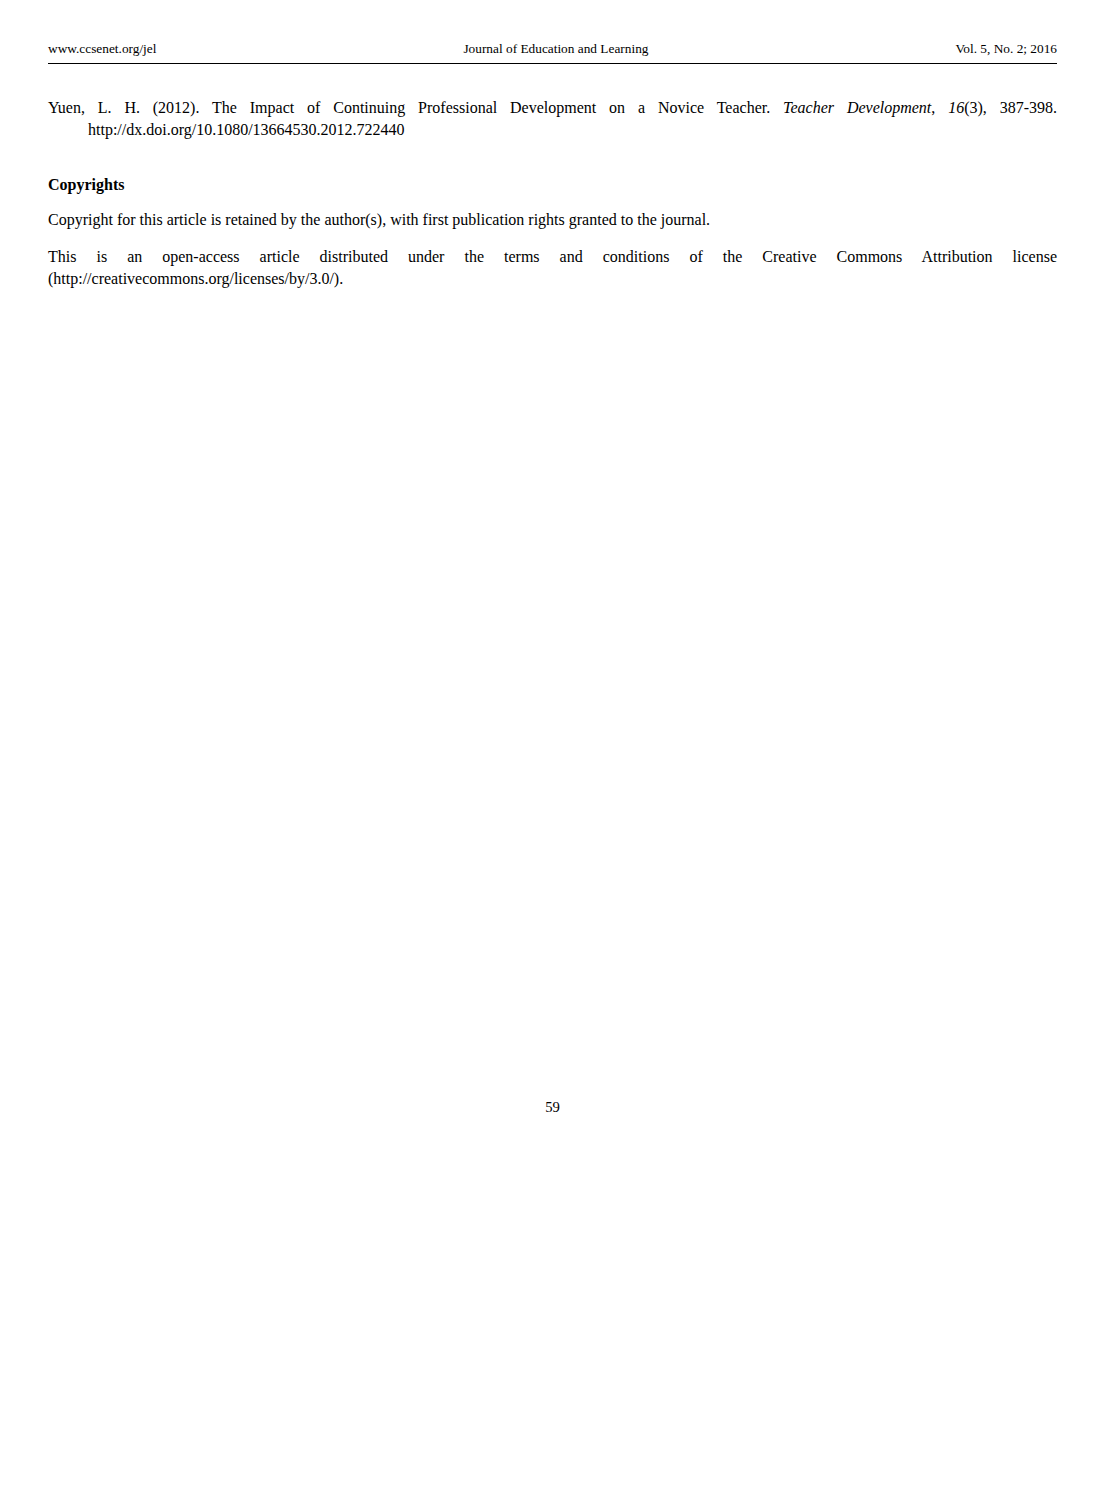www.ccsenet.org/jel Journal of Education and Learning Vol. 5, No. 2; 2016
Yuen, L. H. (2012). The Impact of Continuing Professional Development on a Novice Teacher. Teacher Development, 16(3), 387-398. http://dx.doi.org/10.1080/13664530.2012.722440
Copyrights
Copyright for this article is retained by the author(s), with first publication rights granted to the journal.
This is an open-access article distributed under the terms and conditions of the Creative Commons Attribution license (http://creativecommons.org/licenses/by/3.0/).
59